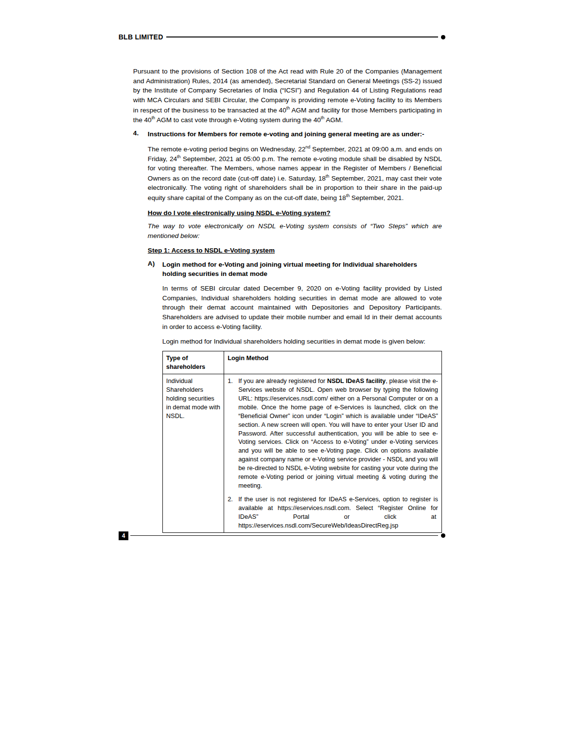BLB LIMITED
Pursuant to the provisions of Section 108 of the Act read with Rule 20 of the Companies (Management and Administration) Rules, 2014 (as amended), Secretarial Standard on General Meetings (SS-2) issued by the Institute of Company Secretaries of India (“ICSI”) and Regulation 44 of Listing Regulations read with MCA Circulars and SEBI Circular, the Company is providing remote e-Voting facility to its Members in respect of the business to be transacted at the 40th AGM and facility for those Members participating in the 40th AGM to cast vote through e-Voting system during the 40th AGM.
4.
Instructions for Members for remote e-voting and joining general meeting are as under:-
The remote e-voting period begins on Wednesday, 22nd September, 2021 at 09:00 a.m. and ends on Friday, 24th September, 2021 at 05:00 p.m. The remote e-voting module shall be disabled by NSDL for voting thereafter. The Members, whose names appear in the Register of Members / Beneficial Owners as on the record date (cut-off date) i.e. Saturday, 18th September, 2021, may cast their vote electronically. The voting right of shareholders shall be in proportion to their share in the paid-up equity share capital of the Company as on the cut-off date, being 18th September, 2021.
How do I vote electronically using NSDL e-Voting system?
The way to vote electronically on NSDL e-Voting system consists of “Two Steps” which are mentioned below:
Step 1: Access to NSDL e-Voting system
A)
Login method for e-Voting and joining virtual meeting for Individual shareholders holding securities in demat mode
In terms of SEBI circular dated December 9, 2020 on e-Voting facility provided by Listed Companies, Individual shareholders holding securities in demat mode are allowed to vote through their demat account maintained with Depositories and Depository Participants. Shareholders are advised to update their mobile number and email Id in their demat accounts in order to access e-Voting facility.
Login method for Individual shareholders holding securities in demat mode is given below:
| Type of shareholders | Login Method |
| --- | --- |
| Individual Shareholders holding securities in demat mode with NSDL. | 1. If you are already registered for NSDL IDeAS facility , please visit the e-Services website of NSDL. Open web browser by typing the following URL: https://eservices.nsdl.com/ either on a Personal Computer or on a mobile. Once the home page of e-Services is launched, click on the “Beneficial Owner” icon under “Login” which is available under “IDeAS” section. A new screen will open. You will have to enter your User ID and Password. After successful authentication, you will be able to see e-Voting services. Click on “Access to e-Voting” under e-Voting services and you will be able to see e-Voting page. Click on options available against company name or e-Voting service provider - NSDL and you will be re-directed to NSDL e-Voting website for casting your vote during the remote e-Voting period or joining virtual meeting & voting during the meeting. 2. If the user is not registered for IDeAS e-Services, option to register is available at https://eservices.nsdl.com. Select “Register Online for IDeAS” Portal or click at https://eservices.nsdl.com/SecureWeb/IdeasDirectReg.jsp |
4